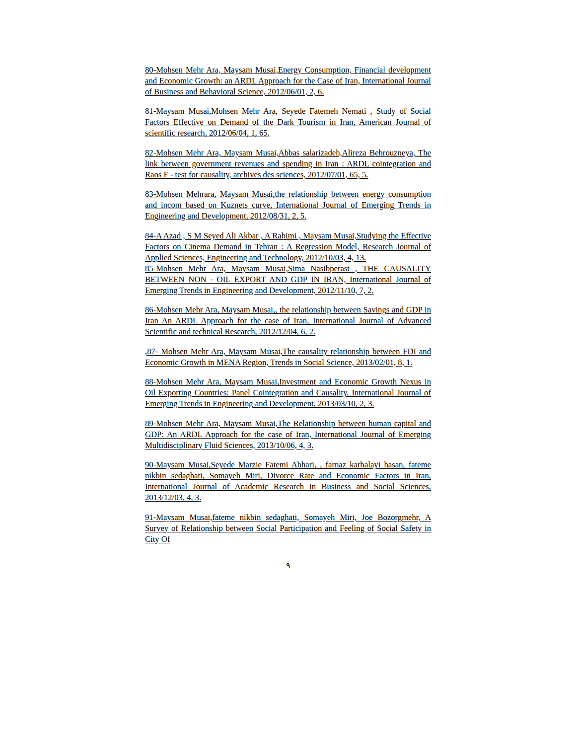80-Mohsen Mehr Ara, Maysam Musai,Energy Consumption, Financial development and Economic Growth: an ARDL Approach for the Case of Iran, International Journal of Business and Behavioral Science, 2012/06/01, 2, 6.
81-Maysam Musai,Mohsen Mehr Ara, Seyede Fatemeh Nemati , Study of Social Factors Effective on Demand of the Dark Tourism in Iran, American Journal of scientific research, 2012/06/04, 1, 65.
82-Mohsen Mehr Ara, Maysam Musai,Abbas salarizadeh,Alireza Behrouzneya, The link between government revenues and spending in Iran : ARDL cointegration and Raos F - test for causality, archives des sciences, 2012/07/01, 65, 5.
83-Mohsen Mehrara, Maysam Musai,the relationship between energy consumption and incom based on Kuznets curve, International Journal of Emerging Trends in Engineering and Development, 2012/08/31, 2, 5.
84-A Azad , S M Seyed Ali Akbar , A Rahimi , Maysam Musai,Studying the Effective Factors on Cinema Demand in Tehran : A Regression Model, Research Journal of Applied Sciences, Engineering and Technology, 2012/10/03, 4, 13.
85-Mohsen Mehr Ara, Maysam Musai,Sima Nasibperast , THE CAUSALITY BETWEEN NON - OIL EXPORT AND GDP IN IRAN, International Journal of Emerging Trends in Engineering and Development, 2012/11/10, 7, 2.
86-Mohsen Mehr Ara, Maysam Musai,, the relationship between Savings and GDP in Iran An ARDL Approach for the case of Iran, International Journal of Advanced Scientific and technical Research, 2012/12/04, 6, 2.
,87- Mohsen Mehr Ara, Maysam Musai,The causality relationship between FDI and Economic Growth in MENA Region, Trends in Social Science, 2013/02/01, 8, 1.
88-Mohsen Mehr Ara, Maysam Musai,Investment and Economic Growth Nexus in Oil Exporting Countries: Panel Cointegration and Causality, International Journal of Emerging Trends in Engineering and Development, 2013/03/10, 2, 3.
89-Mohsen Mehr Ara, Maysam Musai,The Relationship between human capital and GDP: An ARDL Approach for the case of Iran, International Journal of Emerging Multidisciplinary Fluid Sciences, 2013/10/06, 4, 3.
90-Maysam Musai,Seyede Marzie Fatemi Abhari, , farnaz karbalayi hasan, fateme nikbin sedaghati, Somayeh Miri, Divorce Rate and Economic Factors in Iran, International Journal of Academic Research in Business and Social Sciences, 2013/12/03, 4, 3.
91-Maysam Musai,fateme nikbin sedaghati, Somayeh Miri, Joe Bozorgmehr, A Survey of Relationship between Social Participation and Feeling of Social Safety in City Of
٩